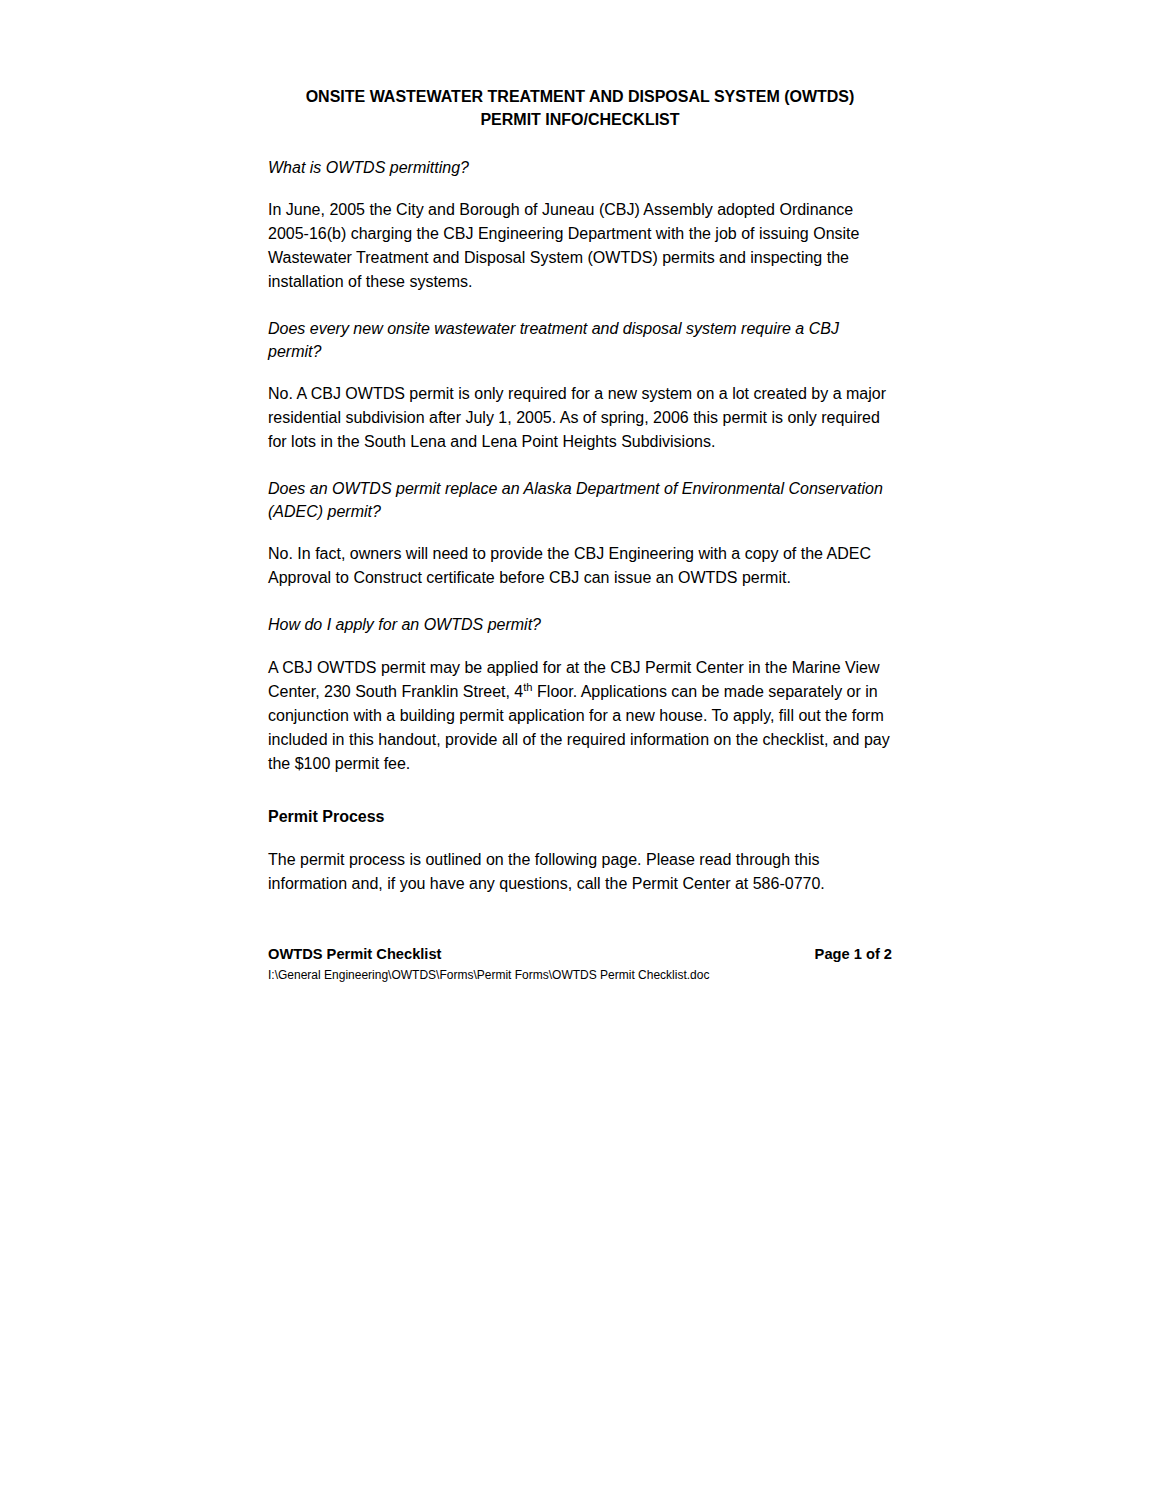ONSITE WASTEWATER TREATMENT AND DISPOSAL SYSTEM (OWTDS)
PERMIT INFO/CHECKLIST
What is OWTDS permitting?
In June, 2005 the City and Borough of Juneau (CBJ) Assembly adopted Ordinance 2005-16(b) charging the CBJ Engineering Department with the job of issuing Onsite Wastewater Treatment and Disposal System (OWTDS) permits and inspecting the installation of these systems.
Does every new onsite wastewater treatment and disposal system require a CBJ permit?
No. A CBJ OWTDS permit is only required for a new system on a lot created by a major residential subdivision after July 1, 2005. As of spring, 2006 this permit is only required for lots in the South Lena and Lena Point Heights Subdivisions.
Does an OWTDS permit replace an Alaska Department of Environmental Conservation (ADEC) permit?
No. In fact, owners will need to provide the CBJ Engineering with a copy of the ADEC Approval to Construct certificate before CBJ can issue an OWTDS permit.
How do I apply for an OWTDS permit?
A CBJ OWTDS permit may be applied for at the CBJ Permit Center in the Marine View Center, 230 South Franklin Street, 4th Floor. Applications can be made separately or in conjunction with a building permit application for a new house. To apply, fill out the form included in this handout, provide all of the required information on the checklist, and pay the $100 permit fee.
Permit Process
The permit process is outlined on the following page. Please read through this information and, if you have any questions, call the Permit Center at 586-0770.
OWTDS Permit Checklist Page 1 of 2
I:\General Engineering\OWTDS\Forms\Permit Forms\OWTDS Permit Checklist.doc